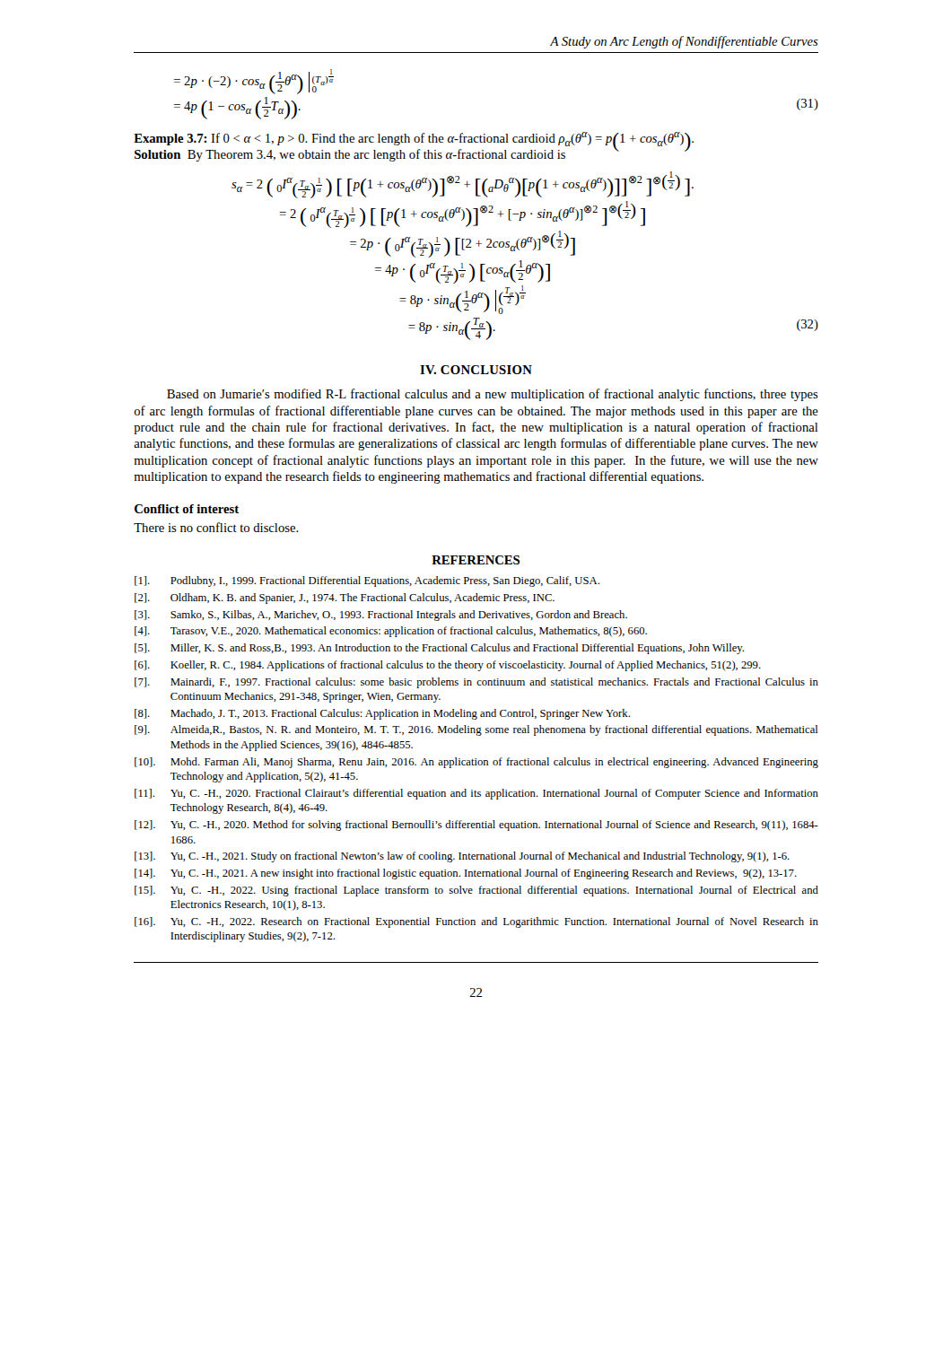A Study on Arc Length of Nondifferentiable Curves
= 2p · (−2) · cosα (12 θα) (Tα)1 α 0
= 4p (1 − cosα (12 Tα)).
(31)
Example 3.7: If 0 < α < 1, p > 0. Find the arc length of the α-fractional cardioid ρα(θα) = p(1 + cosα(θα)).
Solution By Theorem 3.4, we obtain the arc length of this α-fractional cardioid is
sα = 2 ( 0Iα(Tα 2)1 α ) [ [p(1 + cosα(θα))]⊗2 + [(aDθα)[p(1 + cosα(θα))]]⊗2 ]⊗(12) ].
= 2 ( 0Iα(Tα 2)1 α ) [ [p(1 + cosα(θα))]⊗2 + [−p · sinα(θα)]⊗2 ]⊗(12) ]
= 2p · ( 0Iα(Tα 2)1 α ) [[2 + 2cosα(θα)]⊗(12)]
= 4p · ( 0Iα(Tα 2)1 α ) [cosα(12 θα)]
= 8p · sinα(12 θα) (Tα 2)1 α 0
= 8p · sinα(Tα 4).
(32)
IV. CONCLUSION
Based on Jumarie′s modified R-L fractional calculus and a new multiplication of fractional analytic functions, three types of arc length formulas of fractional differentiable plane curves can be obtained. The major methods used in this paper are the product rule and the chain rule for fractional derivatives. In fact, the new multiplication is a natural operation of fractional analytic functions, and these formulas are generalizations of classical arc length formulas of differentiable plane curves. The new multiplication concept of fractional analytic functions plays an important role in this paper. In the future, we will use the new multiplication to expand the research fields to engineering mathematics and fractional differential equations.
Conflict of interest
There is no conflict to disclose.
REFERENCES
[1]. Podlubny, I., 1999. Fractional Differential Equations, Academic Press, San Diego, Calif, USA.
[2]. Oldham, K. B. and Spanier, J., 1974. The Fractional Calculus, Academic Press, INC.
[3]. Samko, S., Kilbas, A., Marichev, O., 1993. Fractional Integrals and Derivatives, Gordon and Breach.
[4]. Tarasov, V.E., 2020. Mathematical economics: application of fractional calculus, Mathematics, 8(5), 660.
[5]. Miller, K. S. and Ross,B., 1993. An Introduction to the Fractional Calculus and Fractional Differential Equations, John Willey.
[6]. Koeller, R. C., 1984. Applications of fractional calculus to the theory of viscoelasticity. Journal of Applied Mechanics, 51(2), 299.
[7]. Mainardi, F., 1997. Fractional calculus: some basic problems in continuum and statistical mechanics. Fractals and Fractional Calculus in Continuum Mechanics, 291-348, Springer, Wien, Germany.
[8]. Machado, J. T., 2013. Fractional Calculus: Application in Modeling and Control, Springer New York.
[9]. Almeida,R., Bastos, N. R. and Monteiro, M. T. T., 2016. Modeling some real phenomena by fractional differential equations. Mathematical Methods in the Applied Sciences, 39(16), 4846-4855.
[10]. Mohd. Farman Ali, Manoj Sharma, Renu Jain, 2016. An application of fractional calculus in electrical engineering. Advanced Engineering Technology and Application, 5(2), 41-45.
[11]. Yu, C. -H., 2020. Fractional Clairaut’s differential equation and its application. International Journal of Computer Science and Information Technology Research, 8(4), 46-49.
[12]. Yu, C. -H., 2020. Method for solving fractional Bernoulli’s differential equation. International Journal of Science and Research, 9(11), 1684-1686.
[13]. Yu, C. -H., 2021. Study on fractional Newton’s law of cooling. International Journal of Mechanical and Industrial Technology, 9(1), 1-6.
[14]. Yu, C. -H., 2021. A new insight into fractional logistic equation. International Journal of Engineering Research and Reviews, 9(2), 13-17.
[15]. Yu, C. -H., 2022. Using fractional Laplace transform to solve fractional differential equations. International Journal of Electrical and Electronics Research, 10(1), 8-13.
[16]. Yu, C. -H., 2022. Research on Fractional Exponential Function and Logarithmic Function. International Journal of Novel Research in Interdisciplinary Studies, 9(2), 7-12.
22